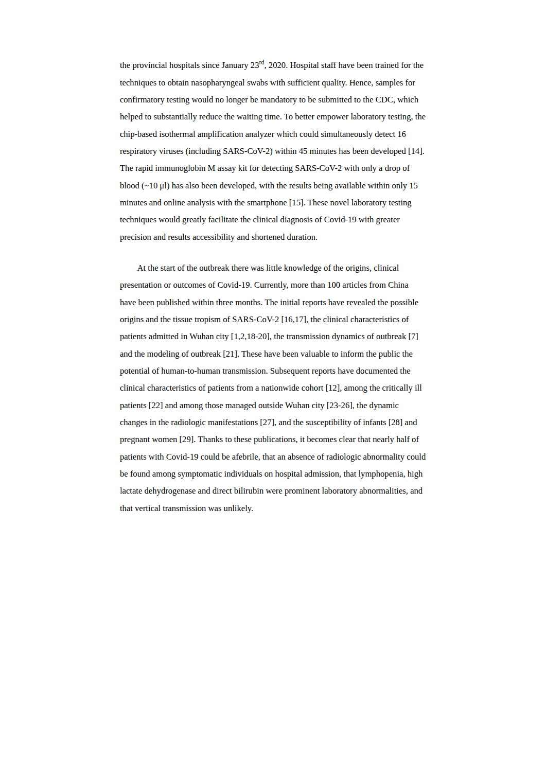the provincial hospitals since January 23rd, 2020. Hospital staff have been trained for the techniques to obtain nasopharyngeal swabs with sufficient quality. Hence, samples for confirmatory testing would no longer be mandatory to be submitted to the CDC, which helped to substantially reduce the waiting time. To better empower laboratory testing, the chip-based isothermal amplification analyzer which could simultaneously detect 16 respiratory viruses (including SARS-CoV-2) within 45 minutes has been developed [14]. The rapid immunoglobin M assay kit for detecting SARS-CoV-2 with only a drop of blood (~10 μl) has also been developed, with the results being available within only 15 minutes and online analysis with the smartphone [15]. These novel laboratory testing techniques would greatly facilitate the clinical diagnosis of Covid-19 with greater precision and results accessibility and shortened duration.
At the start of the outbreak there was little knowledge of the origins, clinical presentation or outcomes of Covid-19. Currently, more than 100 articles from China have been published within three months. The initial reports have revealed the possible origins and the tissue tropism of SARS-CoV-2 [16,17], the clinical characteristics of patients admitted in Wuhan city [1,2,18-20], the transmission dynamics of outbreak [7] and the modeling of outbreak [21]. These have been valuable to inform the public the potential of human-to-human transmission. Subsequent reports have documented the clinical characteristics of patients from a nationwide cohort [12], among the critically ill patients [22] and among those managed outside Wuhan city [23-26], the dynamic changes in the radiologic manifestations [27], and the susceptibility of infants [28] and pregnant women [29]. Thanks to these publications, it becomes clear that nearly half of patients with Covid-19 could be afebrile, that an absence of radiologic abnormality could be found among symptomatic individuals on hospital admission, that lymphopenia, high lactate dehydrogenase and direct bilirubin were prominent laboratory abnormalities, and that vertical transmission was unlikely.